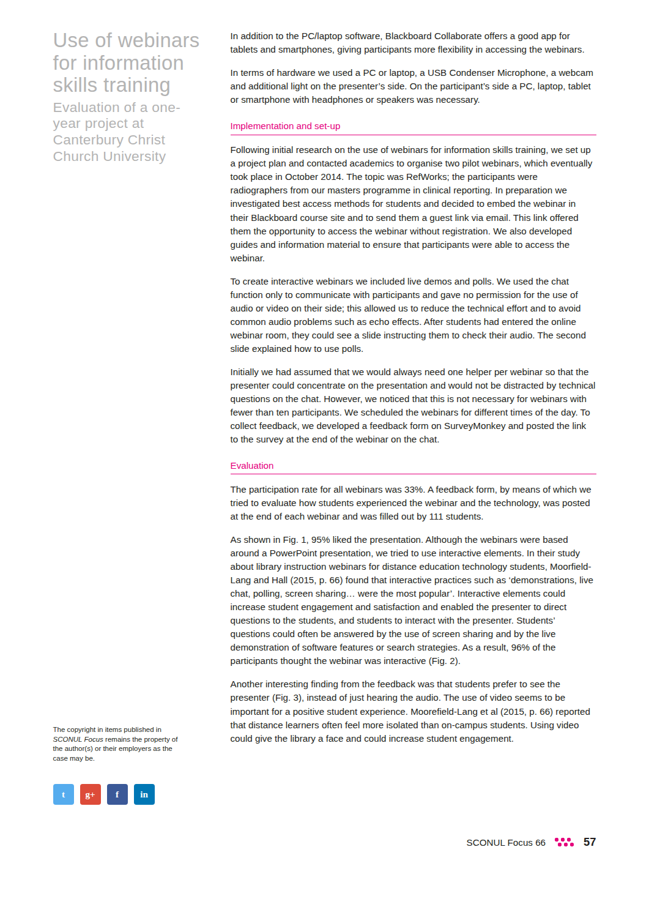Use of webinars for information skills training Evaluation of a one-year project at Canterbury Christ Church University
The copyright in items published in SCONUL Focus remains the property of the author(s) or their employers as the case may be.
t g+ f in
In addition to the PC/laptop software, Blackboard Collaborate offers a good app for tablets and smartphones, giving participants more flexibility in accessing the webinars.
In terms of hardware we used a PC or laptop, a USB Condenser Microphone, a webcam and additional light on the presenter’s side. On the participant’s side a PC, laptop, tablet or smartphone with headphones or speakers was necessary.
Implementation and set-up
Following initial research on the use of webinars for information skills training, we set up a project plan and contacted academics to organise two pilot webinars, which eventually took place in October 2014. The topic was RefWorks; the participants were radiographers from our masters programme in clinical reporting. In preparation we investigated best access methods for students and decided to embed the webinar in their Blackboard course site and to send them a guest link via email. This link offered them the opportunity to access the webinar without registration. We also developed guides and information material to ensure that participants were able to access the webinar.
To create interactive webinars we included live demos and polls. We used the chat function only to communicate with participants and gave no permission for the use of audio or video on their side; this allowed us to reduce the technical effort and to avoid common audio problems such as echo effects. After students had entered the online webinar room, they could see a slide instructing them to check their audio. The second slide explained how to use polls.
Initially we had assumed that we would always need one helper per webinar so that the presenter could concentrate on the presentation and would not be distracted by technical questions on the chat. However, we noticed that this is not necessary for webinars with fewer than ten participants. We scheduled the webinars for different times of the day. To collect feedback, we developed a feedback form on SurveyMonkey and posted the link to the survey at the end of the webinar on the chat.
Evaluation
The participation rate for all webinars was 33%. A feedback form, by means of which we tried to evaluate how students experienced the webinar and the technology, was posted at the end of each webinar and was filled out by 111 students.
As shown in Fig. 1, 95% liked the presentation. Although the webinars were based around a PowerPoint presentation, we tried to use interactive elements. In their study about library instruction webinars for distance education technology students, Moorfield-Lang and Hall (2015, p. 66) found that interactive practices such as ‘demonstrations, live chat, polling, screen sharing… were the most popular’. Interactive elements could increase student engagement and satisfaction and enabled the presenter to direct questions to the students, and students to interact with the presenter. Students’ questions could often be answered by the use of screen sharing and by the live demonstration of software features or search strategies. As a result, 96% of the participants thought the webinar was interactive (Fig. 2).
Another interesting finding from the feedback was that students prefer to see the presenter (Fig. 3), instead of just hearing the audio. The use of video seems to be important for a positive student experience. Moorefield-Lang et al (2015, p. 66) reported that distance learners often feel more isolated than on-campus students. Using video could give the library a face and could increase student engagement.
SCONUL Focus 66 57